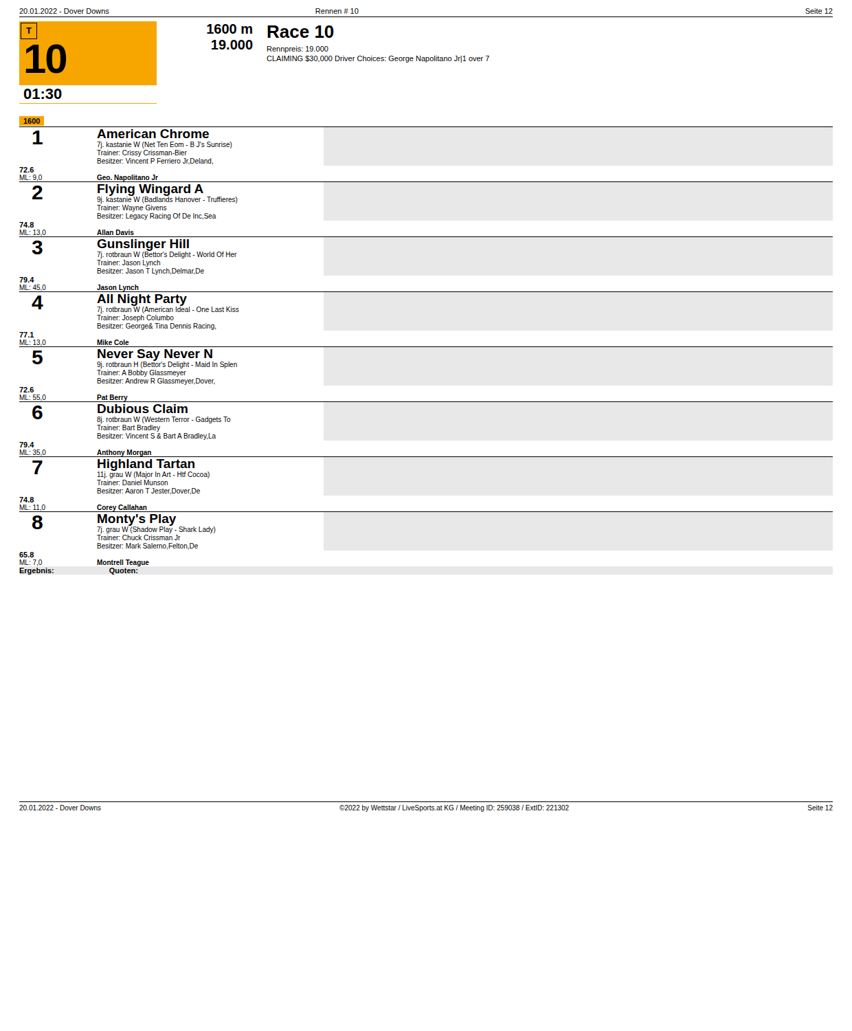20.01.2022 - Dover Downs
Rennen # 10
Seite 12
T
10
01:30
1600 m
19.000
Race 10
Rennpreis: 19.000
CLAIMING $30,000 Driver Choices: George Napolitano Jr|1 over 7
1600
| 1 | American Chrome 7j. kastanie W (Net Ten Eom - B J's Sunrise) Trainer: Crissy Crissman-Bier Besitzer: Vincent P Ferriero Jr,Deland, | |
| 72.6 | | |
| ML: 9,0 | Geo. Napolitano Jr | |
| 2 | Flying Wingard A 9j. kastanie W (Badlands Hanover - Truffieres) Trainer: Wayne Givens Besitzer: Legacy Racing Of De Inc,Sea | |
| 74.8 | | |
| ML: 13,0 | Allan Davis | |
| 3 | Gunslinger Hill 7j. rotbraun W (Bettor's Delight - World Of Her Trainer: Jason Lynch Besitzer: Jason T Lynch,Delmar,De | |
| 79.4 | | |
| ML: 45,0 | Jason Lynch | |
| 4 | All Night Party 7j. rotbraun W (American Ideal - One Last Kiss Trainer: Joseph Columbo Besitzer: George& Tina Dennis Racing, | |
| 77.1 | | |
| ML: 13,0 | Mike Cole | |
| 5 | Never Say Never N 9j. rotbraun H (Bettor's Delight - Maid In Splen Trainer: A Bobby Glassmeyer Besitzer: Andrew R Glassmeyer,Dover, | |
| 72.6 | | |
| ML: 55,0 | Pat Berry | |
| 6 | Dubious Claim 8j. rotbraun W (Western Terror - Gadgets To Trainer: Bart Bradley Besitzer: Vincent S & Bart A Bradley,La | |
| 79.4 | | |
| ML: 35,0 | Anthony Morgan | |
| 7 | Highland Tartan 11j. grau W (Major In Art - Htf Cocoa) Trainer: Daniel Munson Besitzer: Aaron T Jester,Dover,De | |
| 74.8 | | |
| ML: 11,0 | Corey Callahan | |
| 8 | Monty's Play 7j. grau W (Shadow Play - Shark Lady) Trainer: Chuck Crissman Jr Besitzer: Mark Salerno,Felton,De | |
| 65.8 | | |
| ML: 7,0 | Montrell Teague | |
| Ergebnis: Quoten: | |
20.01.2022 - Dover Downs
©2022 by Wettstar / LiveSports.at KG / Meeting ID: 259038 / ExtID: 221302
Seite 12